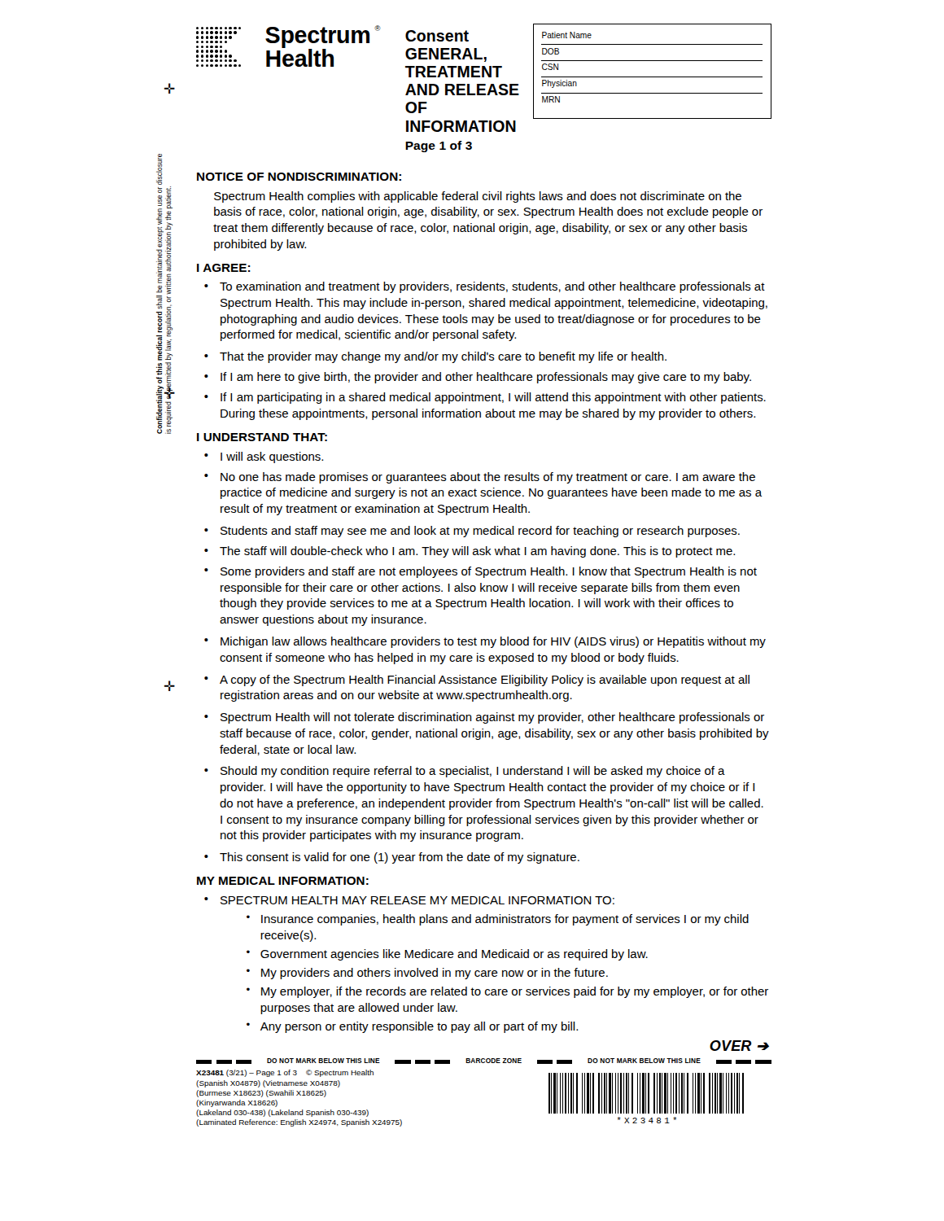✛
✛
✛
Confidentiality of this medical record shall be maintained except when use or disclosure
is required or permitted by law, regulation, or written authorization by the patient.
Spectrum®
Health
Consent
GENERAL, TREATMENT
AND RELEASE OF
INFORMATION
Page 1 of 3
Patient Name
DOB
CSN
Physician
MRN
NOTICE OF NONDISCRIMINATION:
Spectrum Health complies with applicable federal civil rights laws and does not discriminate on the basis of race, color, national origin, age, disability, or sex. Spectrum Health does not exclude people or treat them differently because of race, color, national origin, age, disability, or sex or any other basis prohibited by law.
I AGREE:
To examination and treatment by providers, residents, students, and other healthcare professionals at Spectrum Health. This may include in-person, shared medical appointment, telemedicine, videotaping, photographing and audio devices. These tools may be used to treat/diagnose or for procedures to be performed for medical, scientific and/or personal safety.
That the provider may change my and/or my child's care to benefit my life or health.
If I am here to give birth, the provider and other healthcare professionals may give care to my baby.
If I am participating in a shared medical appointment, I will attend this appointment with other patients. During these appointments, personal information about me may be shared by my provider to others.
I UNDERSTAND THAT:
I will ask questions.
No one has made promises or guarantees about the results of my treatment or care. I am aware the practice of medicine and surgery is not an exact science. No guarantees have been made to me as a result of my treatment or examination at Spectrum Health.
Students and staff may see me and look at my medical record for teaching or research purposes.
The staff will double-check who I am. They will ask what I am having done. This is to protect me.
Some providers and staff are not employees of Spectrum Health. I know that Spectrum Health is not responsible for their care or other actions. I also know I will receive separate bills from them even though they provide services to me at a Spectrum Health location. I will work with their offices to answer questions about my insurance.
Michigan law allows healthcare providers to test my blood for HIV (AIDS virus) or Hepatitis without my consent if someone who has helped in my care is exposed to my blood or body fluids.
A copy of the Spectrum Health Financial Assistance Eligibility Policy is available upon request at all registration areas and on our website at www.spectrumhealth.org.
Spectrum Health will not tolerate discrimination against my provider, other healthcare professionals or staff because of race, color, gender, national origin, age, disability, sex or any other basis prohibited by federal, state or local law.
Should my condition require referral to a specialist, I understand I will be asked my choice of a provider. I will have the opportunity to have Spectrum Health contact the provider of my choice or if I do not have a preference, an independent provider from Spectrum Health's "on-call" list will be called. I consent to my insurance company billing for professional services given by this provider whether or not this provider participates with my insurance program.
This consent is valid for one (1) year from the date of my signature.
MY MEDICAL INFORMATION:
SPECTRUM HEALTH MAY RELEASE MY MEDICAL INFORMATION TO:
Insurance companies, health plans and administrators for payment of services I or my child receive(s).
Government agencies like Medicare and Medicaid or as required by law.
My providers and others involved in my care now or in the future.
My employer, if the records are related to care or services paid for by my employer, or for other purposes that are allowed under law.
Any person or entity responsible to pay all or part of my bill.
OVER ➔
DO NOT MARK BELOW THIS LINE
BARCODE ZONE
DO NOT MARK BELOW THIS LINE
X23481 (3/21) – Page 1 of 3 © Spectrum Health
(Spanish X04879) (Vietnamese X04878)
(Burmese X18623) (Swahili X18625)
(Kinyarwanda X18626)
(Lakeland 030-438) (Lakeland Spanish 030-439)
(Laminated Reference: English X24974, Spanish X24975)
*X23481*